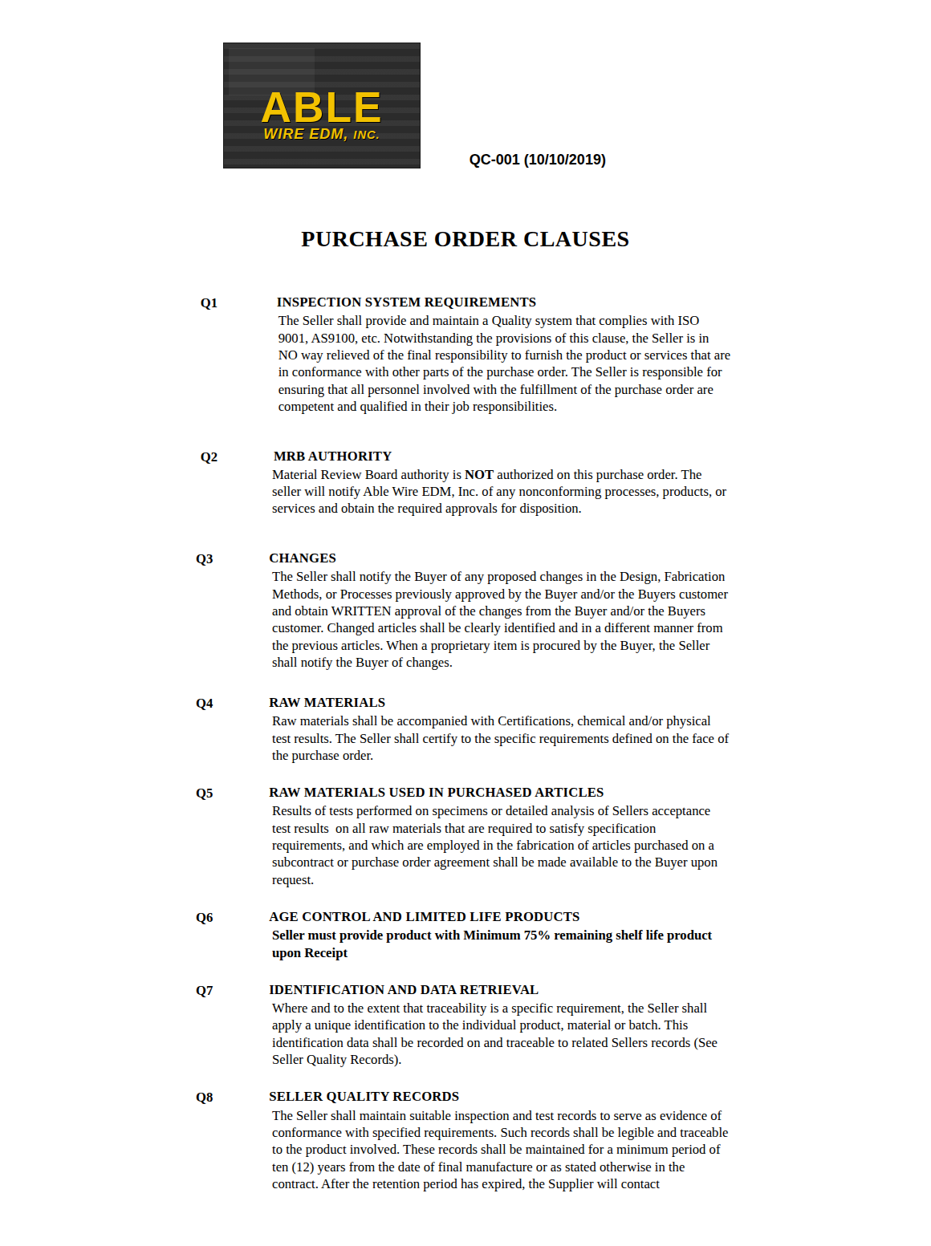ABLE
WIRE EDM, INC.
QC-001 (10/10/2019)
PURCHASE ORDER CLAUSES
Q1
INSPECTION SYSTEM REQUIREMENTS
The Seller shall provide and maintain a Quality system that complies with ISO 9001, AS9100, etc. Notwithstanding the provisions of this clause, the Seller is in NO way relieved of the final responsibility to furnish the product or services that are in conformance with other parts of the purchase order. The Seller is responsible for ensuring that all personnel involved with the fulfillment of the purchase order are competent and qualified in their job responsibilities.
Q2
MRB AUTHORITY
Material Review Board authority is NOT authorized on this purchase order. The seller will notify Able Wire EDM, Inc. of any nonconforming processes, products, or services and obtain the required approvals for disposition.
Q3
CHANGES
The Seller shall notify the Buyer of any proposed changes in the Design, Fabrication Methods, or Processes previously approved by the Buyer and/or the Buyers customer and obtain WRITTEN approval of the changes from the Buyer and/or the Buyers customer. Changed articles shall be clearly identified and in a different manner from the previous articles. When a proprietary item is procured by the Buyer, the Seller shall notify the Buyer of changes.
Q4
RAW MATERIALS
Raw materials shall be accompanied with Certifications, chemical and/or physical test results. The Seller shall certify to the specific requirements defined on the face of the purchase order.
Q5
RAW MATERIALS USED IN PURCHASED ARTICLES
Results of tests performed on specimens or detailed analysis of Sellers acceptance test results on all raw materials that are required to satisfy specification requirements, and which are employed in the fabrication of articles purchased on a subcontract or purchase order agreement shall be made available to the Buyer upon request.
Q6
AGE CONTROL AND LIMITED LIFE PRODUCTS
Seller must provide product with Minimum 75% remaining shelf life product upon Receipt
Q7
IDENTIFICATION AND DATA RETRIEVAL
Where and to the extent that traceability is a specific requirement, the Seller shall apply a unique identification to the individual product, material or batch. This identification data shall be recorded on and traceable to related Sellers records (See Seller Quality Records).
Q8
SELLER QUALITY RECORDS
The Seller shall maintain suitable inspection and test records to serve as evidence of conformance with specified requirements. Such records shall be legible and traceable to the product involved. These records shall be maintained for a minimum period of ten (12) years from the date of final manufacture or as stated otherwise in the contract. After the retention period has expired, the Supplier will contact